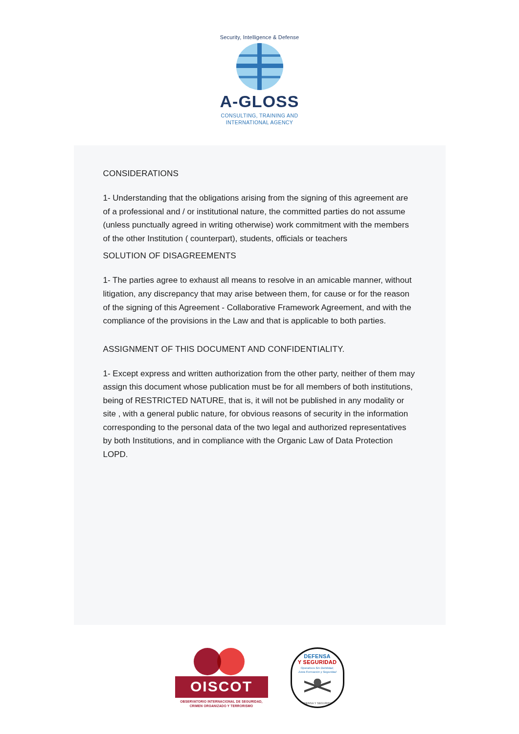Security, Intelligence & Defense
A-GLOSS
CONSULTING, TRAINING AND
INTERNATIONAL AGENCY
CONSIDERATIONS
1- Understanding that the obligations arising from the signing of this agreement are of a professional and / or institutional nature, the committed parties do not assume (unless punctually agreed in writing otherwise) work commitment with the members of the other Institution ( counterpart), students, officials or teachers
SOLUTION OF DISAGREEMENTS
1- The parties agree to exhaust all means to resolve in an amicable manner, without litigation, any discrepancy that may arise between them, for cause or for the reason of the signing of this Agreement - Collaborative Framework Agreement, and with the compliance of the provisions in the Law and that is applicable to both parties.
ASSIGNMENT OF THIS DOCUMENT AND CONFIDENTIALITY.
1- Except express and written authorization from the other party, neither of them may assign this document whose publication must be for all members of both institutions, being of RESTRICTED NATURE, that is, it will not be published in any modality or site , with a general public nature, for obvious reasons of security in the information corresponding to the personal data of the two legal and authorized representatives by both Institutions, and in compliance with the Organic Law of Data Protection LOPD.
OISCOT
OBSERVATORIO INTERNACIONAL DE SEGURIDAD,
CRIMEN ORGANIZADO Y TERRORISMO
DEFENSAY SEGURIDAD
Operativos Sin Debilidad,
Justa Formación y Seguridad
DEFENSA Y SEGURIDAD